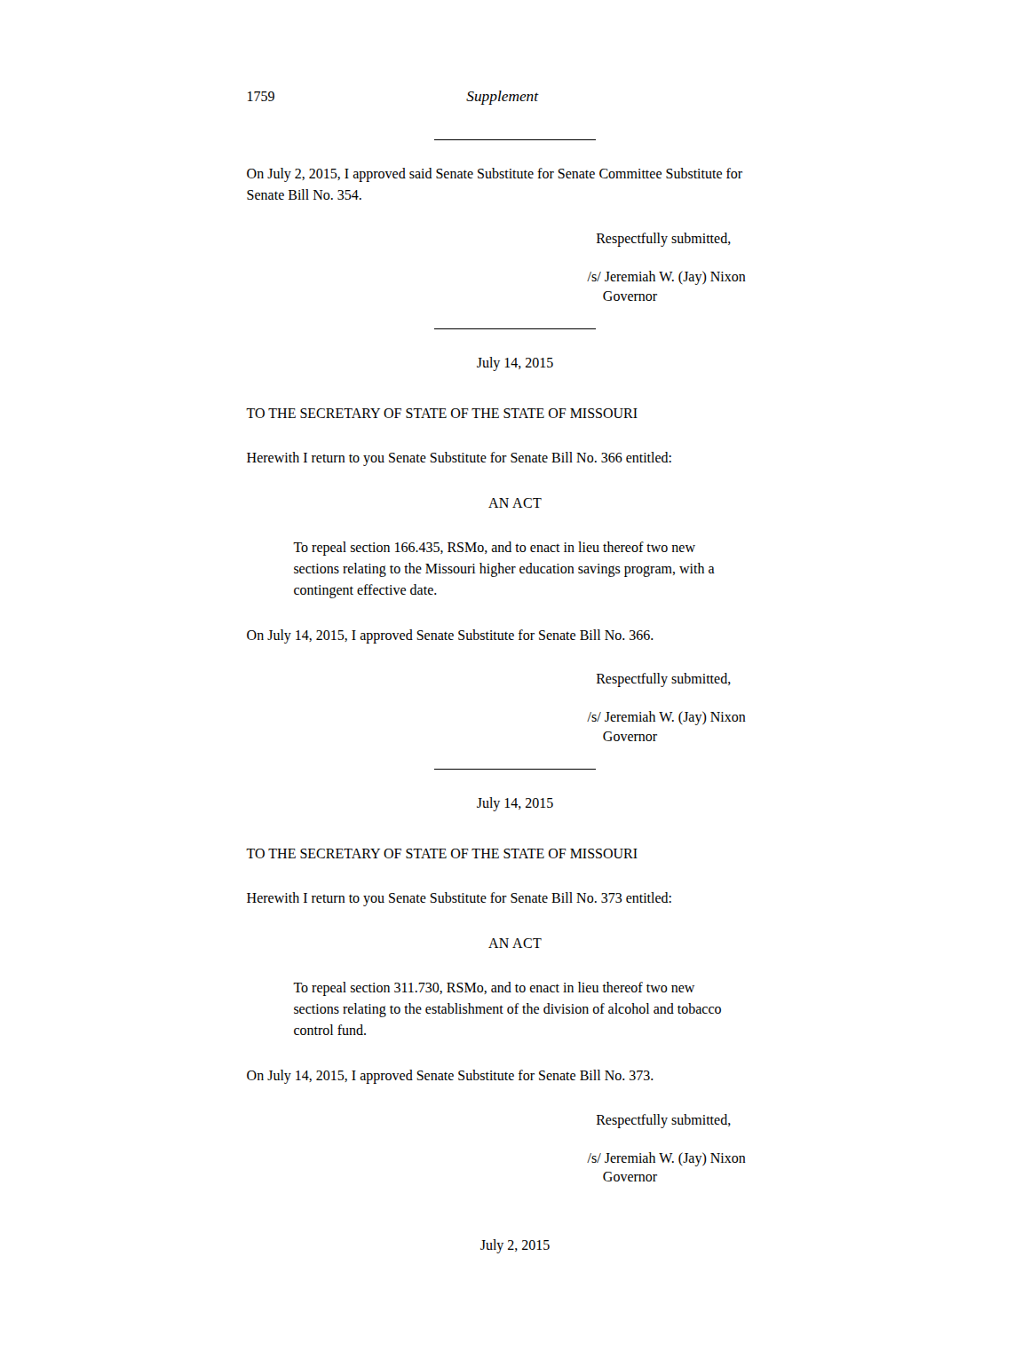1759 Supplement
On July 2, 2015, I approved said Senate Substitute for Senate Committee Substitute for Senate Bill No. 354.
Respectfully submitted,
/s/ Jeremiah W. (Jay) Nixon Governor
July 14, 2015
TO THE SECRETARY OF STATE OF THE STATE OF MISSOURI
Herewith I return to you Senate Substitute for Senate Bill No. 366 entitled:
AN ACT
To repeal section 166.435, RSMo, and to enact in lieu thereof two new sections relating to the Missouri higher education savings program, with a contingent effective date.
On July 14, 2015, I approved Senate Substitute for Senate Bill No. 366.
Respectfully submitted,
/s/ Jeremiah W. (Jay) Nixon Governor
July 14, 2015
TO THE SECRETARY OF STATE OF THE STATE OF MISSOURI
Herewith I return to you Senate Substitute for Senate Bill No. 373 entitled:
AN ACT
To repeal section 311.730, RSMo, and to enact in lieu thereof two new sections relating to the establishment of the division of alcohol and tobacco control fund.
On July 14, 2015, I approved Senate Substitute for Senate Bill No. 373.
Respectfully submitted,
/s/ Jeremiah W. (Jay) Nixon Governor
July 2, 2015